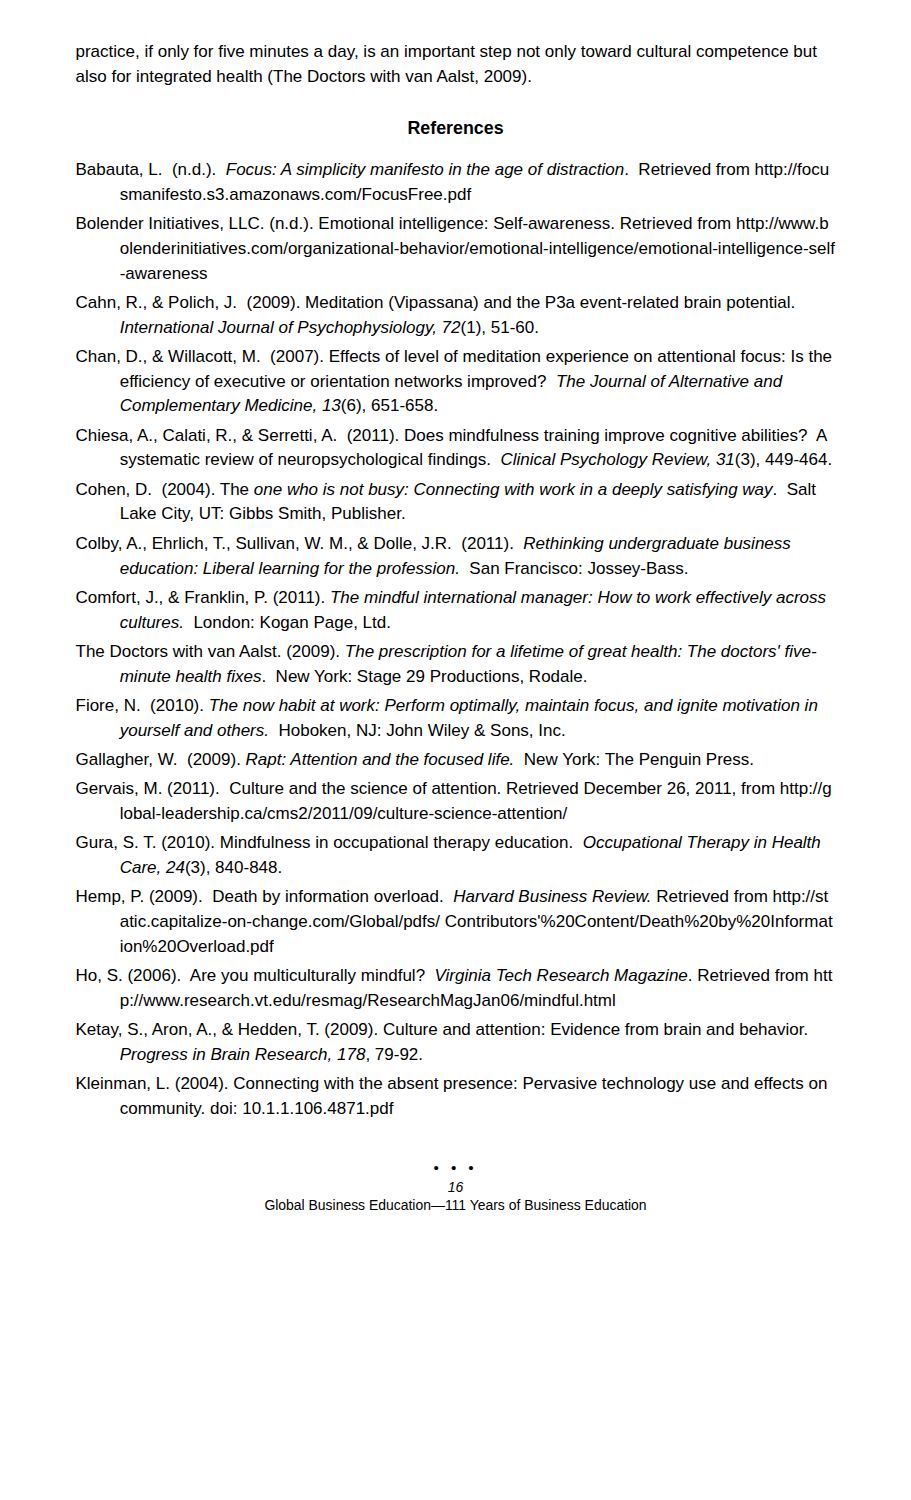practice, if only for five minutes a day, is an important step not only toward cultural competence but also for integrated health (The Doctors with van Aalst, 2009).
References
Babauta, L. (n.d.). Focus: A simplicity manifesto in the age of distraction. Retrieved from http://focusmanifesto.s3.amazonaws.com/FocusFree.pdf
Bolender Initiatives, LLC. (n.d.). Emotional intelligence: Self-awareness. Retrieved from http://www.bolenderinitiatives.com/organizational-behavior/emotional-intelligence/emotional-intelligence-self-awareness
Cahn, R., & Polich, J. (2009). Meditation (Vipassana) and the P3a event-related brain potential. International Journal of Psychophysiology, 72(1), 51-60.
Chan, D., & Willacott, M. (2007). Effects of level of meditation experience on attentional focus: Is the efficiency of executive or orientation networks improved? The Journal of Alternative and Complementary Medicine, 13(6), 651-658.
Chiesa, A., Calati, R., & Serretti, A. (2011). Does mindfulness training improve cognitive abilities? A systematic review of neuropsychological findings. Clinical Psychology Review, 31(3), 449-464.
Cohen, D. (2004). The one who is not busy: Connecting with work in a deeply satisfying way. Salt Lake City, UT: Gibbs Smith, Publisher.
Colby, A., Ehrlich, T., Sullivan, W. M., & Dolle, J.R. (2011). Rethinking undergraduate business education: Liberal learning for the profession. San Francisco: Jossey-Bass.
Comfort, J., & Franklin, P. (2011). The mindful international manager: How to work effectively across cultures. London: Kogan Page, Ltd.
The Doctors with van Aalst. (2009). The prescription for a lifetime of great health: The doctors' five-minute health fixes. New York: Stage 29 Productions, Rodale.
Fiore, N. (2010). The now habit at work: Perform optimally, maintain focus, and ignite motivation in yourself and others. Hoboken, NJ: John Wiley & Sons, Inc.
Gallagher, W. (2009). Rapt: Attention and the focused life. New York: The Penguin Press.
Gervais, M. (2011). Culture and the science of attention. Retrieved December 26, 2011, from http://global-leadership.ca/cms2/2011/09/culture-science-attention/
Gura, S. T. (2010). Mindfulness in occupational therapy education. Occupational Therapy in Health Care, 24(3), 840-848.
Hemp, P. (2009). Death by information overload. Harvard Business Review. Retrieved from http://static.capitalize-on-change.com/Global/pdfs/ Contributors'%20Content/Death%20by%20Information%20Overload.pdf
Ho, S. (2006). Are you multiculturally mindful? Virginia Tech Research Magazine. Retrieved from http://www.research.vt.edu/resmag/ResearchMagJan06/mindful.html
Ketay, S., Aron, A., & Hedden, T. (2009). Culture and attention: Evidence from brain and behavior. Progress in Brain Research, 178, 79-92.
Kleinman, L. (2004). Connecting with the absent presence: Pervasive technology use and effects on community. doi: 10.1.1.106.4871.pdf
• • •
16
Global Business Education—111 Years of Business Education